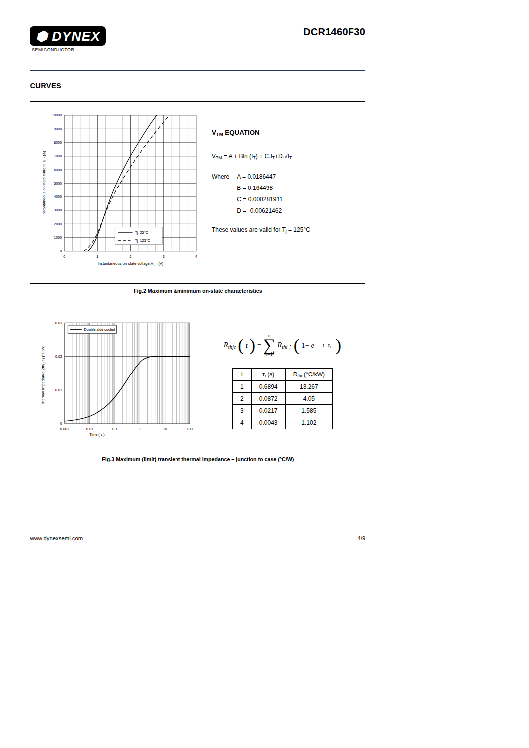⬢ DYNEX
SEMICONDUCTOR
DCR1460F30
CURVES
10000 9000 8000 7000 6000 5000 4000 3000 2000 1000 0 0 1 2 3 4 Instantaneous on-state current, IT - (A) Instantaneous on-state voltage,VT - (V) Tj=25°C Tj=125°C
VTM EQUATION
VTM = A + Bln (IT) + C.IT+D.√IT
| Where | A = 0.0186447 |
| | B = 0.164498 |
| | C = 0.000281911 |
| | D = -0.00621462 |
These values are valid for Tj = 125°C
Fig.2 Maximum &minimum on-state characteristics
0.03 0.02 0.01 0 0.001 0.01 0.1 1 10 100 Time ( s ) Thermal Impedance Zth(j-c) (°C/W) Double side cooled
Rthjc(t) = n ∑ i=1 Rthi · ( 1−e−t τi )
| i | τ i (s) | R thi (°C/kW) |
| --- | --- | --- |
| 1 | 0.6894 | 13.267 |
| 2 | 0.0872 | 4.05 |
| 3 | 0.0217 | 1.585 |
| 4 | 0.0043 | 1.102 |
Fig.3 Maximum (limit) transient thermal impedance – junction to case (°C/W)
www.dynexsemi.com
4/9